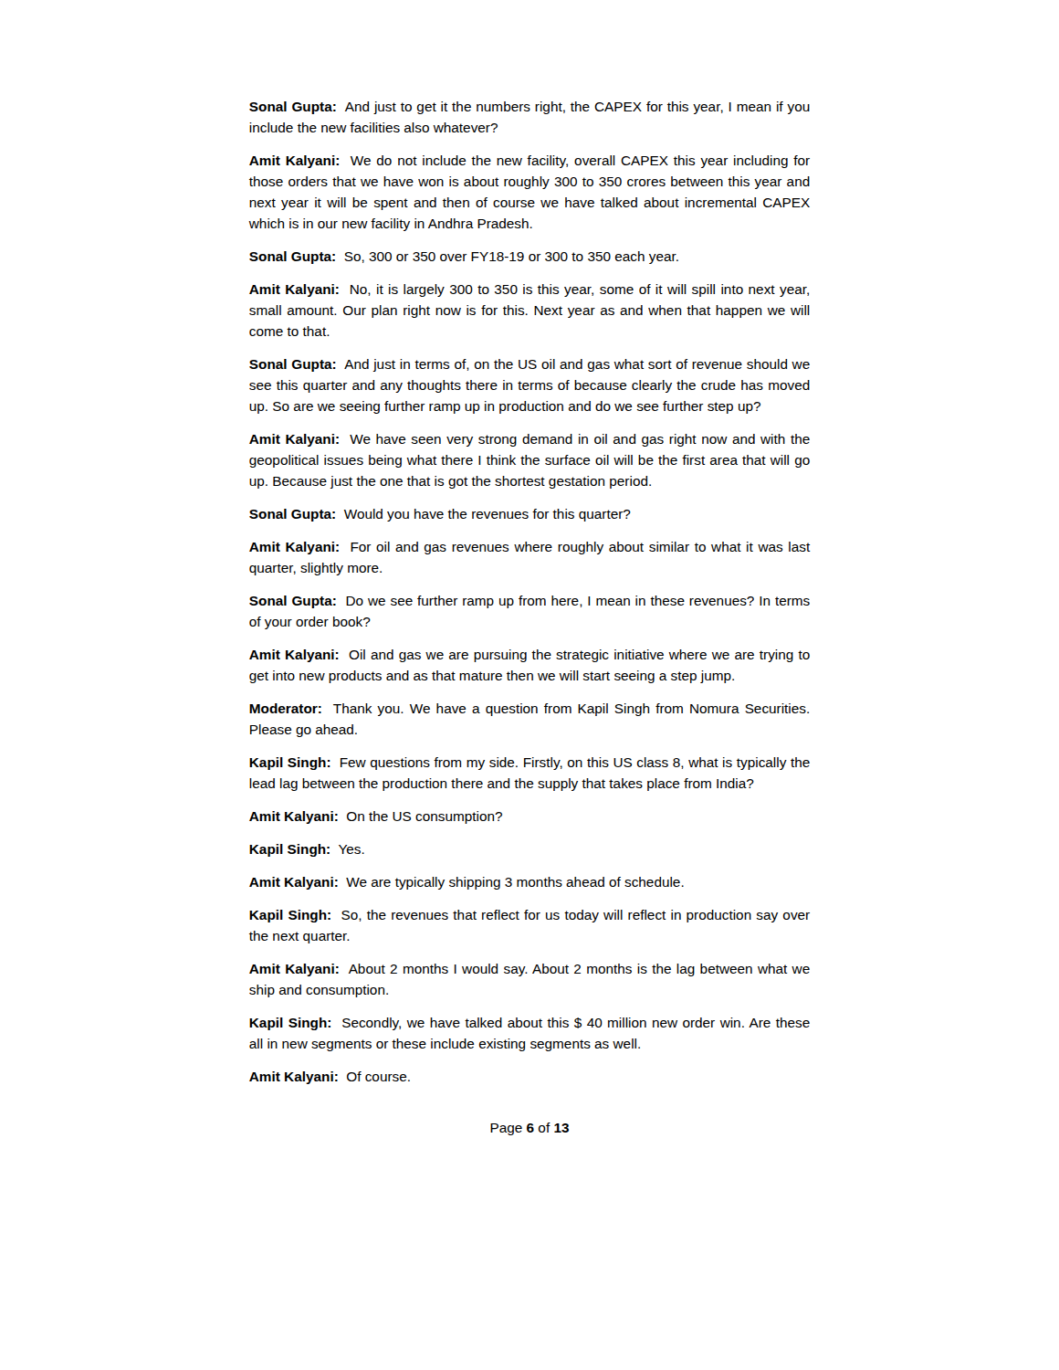Sonal Gupta: And just to get it the numbers right, the CAPEX for this year, I mean if you include the new facilities also whatever?
Amit Kalyani: We do not include the new facility, overall CAPEX this year including for those orders that we have won is about roughly 300 to 350 crores between this year and next year it will be spent and then of course we have talked about incremental CAPEX which is in our new facility in Andhra Pradesh.
Sonal Gupta: So, 300 or 350 over FY18-19 or 300 to 350 each year.
Amit Kalyani: No, it is largely 300 to 350 is this year, some of it will spill into next year, small amount. Our plan right now is for this. Next year as and when that happen we will come to that.
Sonal Gupta: And just in terms of, on the US oil and gas what sort of revenue should we see this quarter and any thoughts there in terms of because clearly the crude has moved up. So are we seeing further ramp up in production and do we see further step up?
Amit Kalyani: We have seen very strong demand in oil and gas right now and with the geopolitical issues being what there I think the surface oil will be the first area that will go up. Because just the one that is got the shortest gestation period.
Sonal Gupta: Would you have the revenues for this quarter?
Amit Kalyani: For oil and gas revenues where roughly about similar to what it was last quarter, slightly more.
Sonal Gupta: Do we see further ramp up from here, I mean in these revenues? In terms of your order book?
Amit Kalyani: Oil and gas we are pursuing the strategic initiative where we are trying to get into new products and as that mature then we will start seeing a step jump.
Moderator: Thank you. We have a question from Kapil Singh from Nomura Securities. Please go ahead.
Kapil Singh: Few questions from my side. Firstly, on this US class 8, what is typically the lead lag between the production there and the supply that takes place from India?
Amit Kalyani: On the US consumption?
Kapil Singh: Yes.
Amit Kalyani: We are typically shipping 3 months ahead of schedule.
Kapil Singh: So, the revenues that reflect for us today will reflect in production say over the next quarter.
Amit Kalyani: About 2 months I would say. About 2 months is the lag between what we ship and consumption.
Kapil Singh: Secondly, we have talked about this $ 40 million new order win. Are these all in new segments or these include existing segments as well.
Amit Kalyani: Of course.
Page 6 of 13